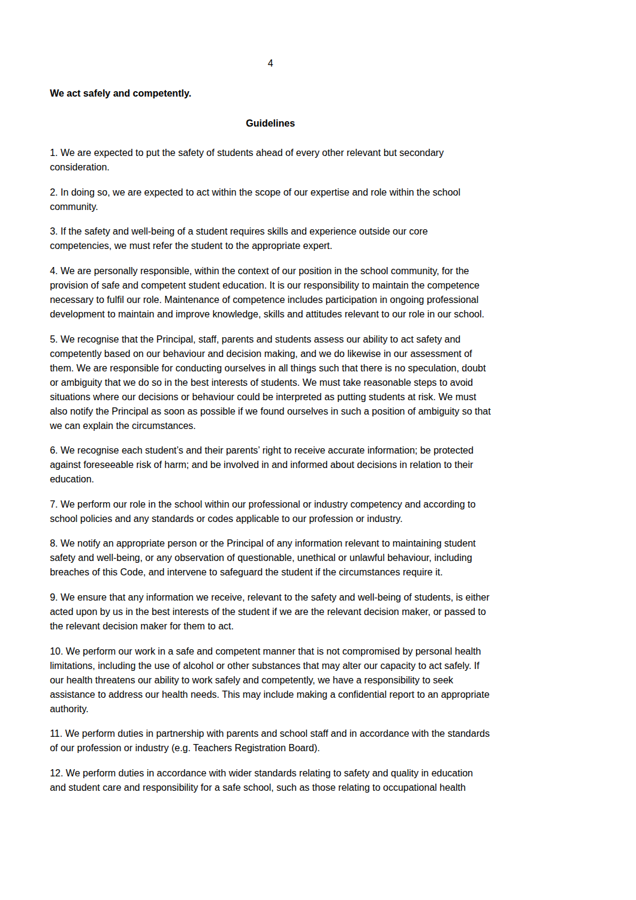4
We act safely and competently.
Guidelines
1. We are expected to put the safety of students ahead of every other relevant but secondary consideration.
2. In doing so, we are expected to act within the scope of our expertise and role within the school community.
3. If the safety and well-being of a student requires skills and experience outside our core competencies, we must refer the student to the appropriate expert.
4. We are personally responsible, within the context of our position in the school community, for the provision of safe and competent student education. It is our responsibility to maintain the competence necessary to fulfil our role. Maintenance of competence includes participation in ongoing professional development to maintain and improve knowledge, skills and attitudes relevant to our role in our school.
5. We recognise that the Principal, staff, parents and students assess our ability to act safety and competently based on our behaviour and decision making, and we do likewise in our assessment of them. We are responsible for conducting ourselves in all things such that there is no speculation, doubt or ambiguity that we do so in the best interests of students. We must take reasonable steps to avoid situations where our decisions or behaviour could be interpreted as putting students at risk. We must also notify the Principal as soon as possible if we found ourselves in such a position of ambiguity so that we can explain the circumstances.
6. We recognise each student’s and their parents’ right to receive accurate information; be protected against foreseeable risk of harm; and be involved in and informed about decisions in relation to their education.
7. We perform our role in the school within our professional or industry competency and according to school policies and any standards or codes applicable to our profession or industry.
8. We notify an appropriate person or the Principal of any information relevant to maintaining student safety and well-being, or any observation of questionable, unethical or unlawful behaviour, including breaches of this Code, and intervene to safeguard the student if the circumstances require it.
9. We ensure that any information we receive, relevant to the safety and well-being of students, is either acted upon by us in the best interests of the student if we are the relevant decision maker, or passed to the relevant decision maker for them to act.
10. We perform our work in a safe and competent manner that is not compromised by personal health limitations, including the use of alcohol or other substances that may alter our capacity to act safely. If our health threatens our ability to work safely and competently, we have a responsibility to seek assistance to address our health needs. This may include making a confidential report to an appropriate authority.
11. We perform duties in partnership with parents and school staff and in accordance with the standards of our profession or industry (e.g. Teachers Registration Board).
12. We perform duties in accordance with wider standards relating to safety and quality in education and student care and responsibility for a safe school, such as those relating to occupational health